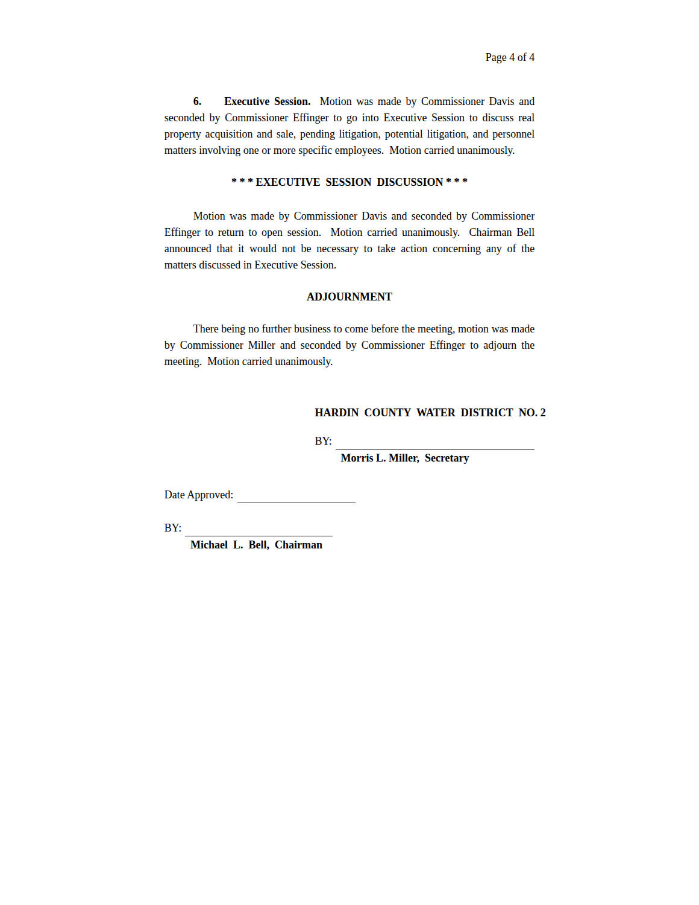Page 4 of 4
6. Executive Session. Motion was made by Commissioner Davis and seconded by Commissioner Effinger to go into Executive Session to discuss real property acquisition and sale, pending litigation, potential litigation, and personnel matters involving one or more specific employees. Motion carried unanimously.
* * * EXECUTIVE SESSION DISCUSSION * * *
Motion was made by Commissioner Davis and seconded by Commissioner Effinger to return to open session. Motion carried unanimously. Chairman Bell announced that it would not be necessary to take action concerning any of the matters discussed in Executive Session.
ADJOURNMENT
There being no further business to come before the meeting, motion was made by Commissioner Miller and seconded by Commissioner Effinger to adjourn the meeting. Motion carried unanimously.
HARDIN COUNTY WATER DISTRICT NO. 2
BY:
Morris L. Miller, Secretary
Date Approved:
BY:
Michael L. Bell, Chairman